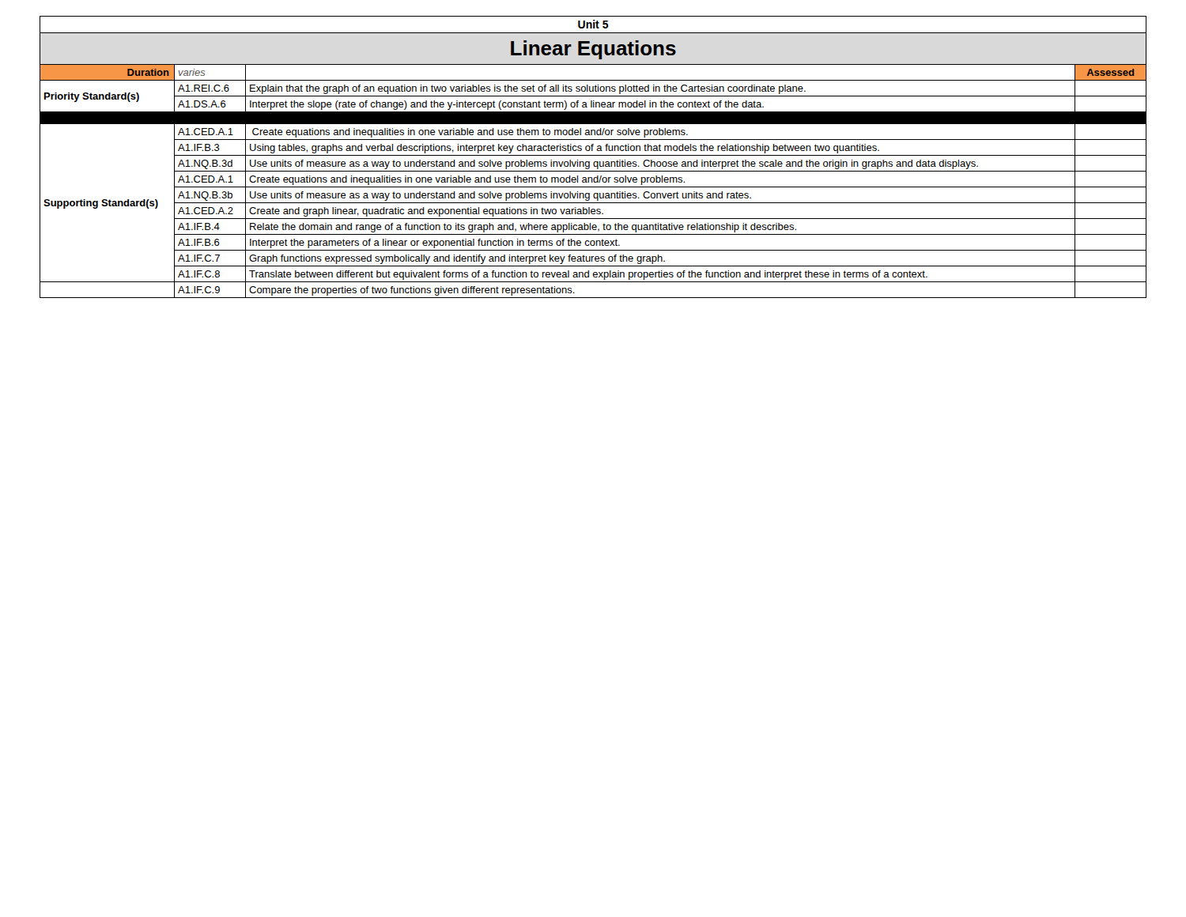| Unit 5 |
| Linear Equations |
| Duration | varies | | Assessed |
| Priority Standard(s) | A1.REI.C.6 | Explain that the graph of an equation in two variables is the set of all its solutions plotted in the Cartesian coordinate plane. | |
| A1.DS.A.6 | Interpret the slope (rate of change) and the y-intercept (constant term) of a linear model in the context of the data. | |
| Supporting Standard(s) | A1.CED.A.1 | Create equations and inequalities in one variable and use them to model and/or solve problems. | |
| A1.IF.B.3 | Using tables, graphs and verbal descriptions, interpret key characteristics of a function that models the relationship between two quantities. | |
| A1.NQ.B.3d | Use units of measure as a way to understand and solve problems involving quantities. Choose and interpret the scale and the origin in graphs and data displays. | |
| A1.CED.A.1 | Create equations and inequalities in one variable and use them to model and/or solve problems. | |
| A1.NQ.B.3b | Use units of measure as a way to understand and solve problems involving quantities. Convert units and rates. | |
| A1.CED.A.2 | Create and graph linear, quadratic and exponential equations in two variables. | |
| A1.IF.B.4 | Relate the domain and range of a function to its graph and, where applicable, to the quantitative relationship it describes. | |
| A1.IF.B.6 | Interpret the parameters of a linear or exponential function in terms of the context. | |
| A1.IF.C.7 | Graph functions expressed symbolically and identify and interpret key features of the graph. | |
| A1.IF.C.8 | Translate between different but equivalent forms of a function to reveal and explain properties of the function and interpret these in terms of a context. | |
| | A1.IF.C.9 | Compare the properties of two functions given different representations. | |